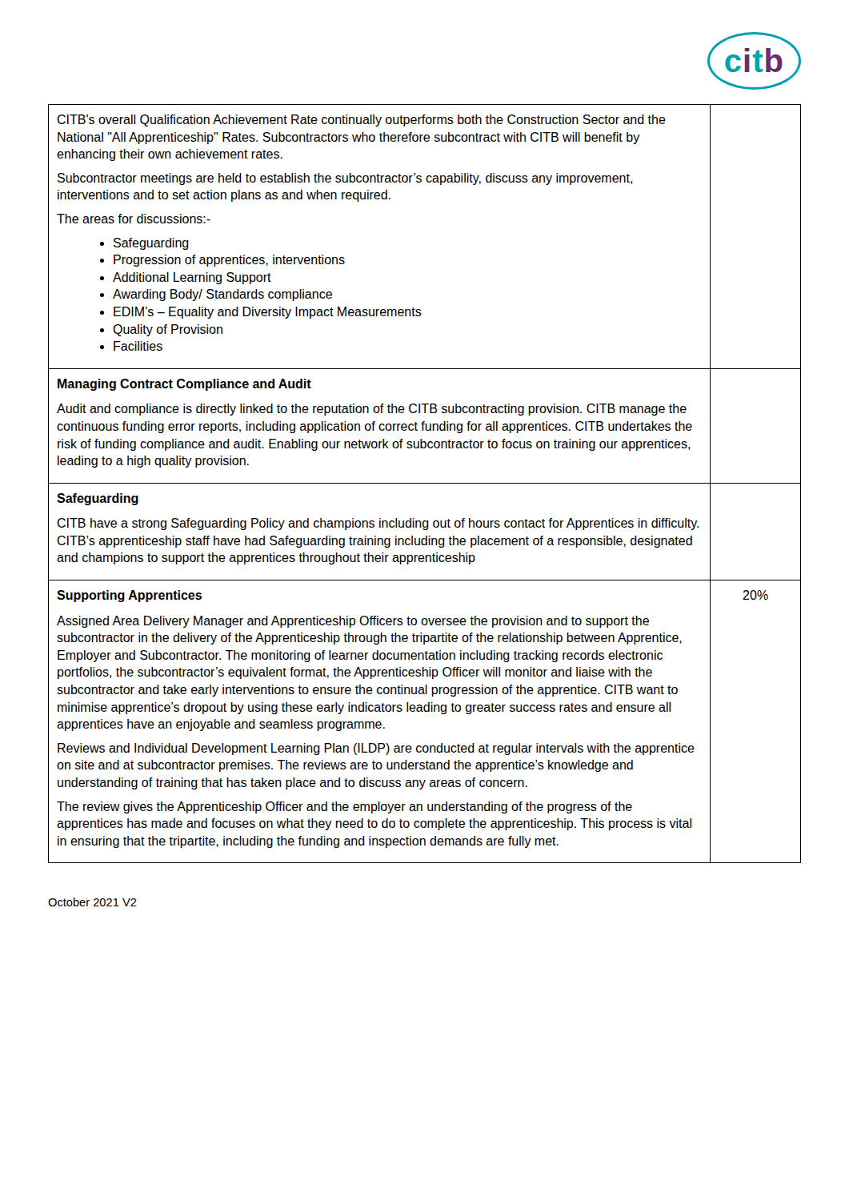citb
| CITB's overall Qualification Achievement Rate continually outperforms both the Construction Sector and the National "All Apprenticeship" Rates. Subcontractors who therefore subcontract with CITB will benefit by enhancing their own achievement rates. Subcontractor meetings are held to establish the subcontractor’s capability, discuss any improvement, interventions and to set action plans as and when required. The areas for discussions:- Safeguarding Progression of apprentices, interventions Additional Learning Support Awarding Body/ Standards compliance EDIM’s – Equality and Diversity Impact Measurements Quality of Provision Facilities | |
| Managing Contract Compliance and Audit Audit and compliance is directly linked to the reputation of the CITB subcontracting provision. CITB manage the continuous funding error reports, including application of correct funding for all apprentices. CITB undertakes the risk of funding compliance and audit. Enabling our network of subcontractor to focus on training our apprentices, leading to a high quality provision. | |
| Safeguarding CITB have a strong Safeguarding Policy and champions including out of hours contact for Apprentices in difficulty. CITB’s apprenticeship staff have had Safeguarding training including the placement of a responsible, designated and champions to support the apprentices throughout their apprenticeship | |
| Supporting Apprentices Assigned Area Delivery Manager and Apprenticeship Officers to oversee the provision and to support the subcontractor in the delivery of the Apprenticeship through the tripartite of the relationship between Apprentice, Employer and Subcontractor. The monitoring of learner documentation including tracking records electronic portfolios, the subcontractor’s equivalent format, the Apprenticeship Officer will monitor and liaise with the subcontractor and take early interventions to ensure the continual progression of the apprentice. CITB want to minimise apprentice’s dropout by using these early indicators leading to greater success rates and ensure all apprentices have an enjoyable and seamless programme. Reviews and Individual Development Learning Plan (ILDP) are conducted at regular intervals with the apprentice on site and at subcontractor premises. The reviews are to understand the apprentice’s knowledge and understanding of training that has taken place and to discuss any areas of concern. The review gives the Apprenticeship Officer and the employer an understanding of the progress of the apprentices has made and focuses on what they need to do to complete the apprenticeship. This process is vital in ensuring that the tripartite, including the funding and inspection demands are fully met. | 20% |
October 2021 V2